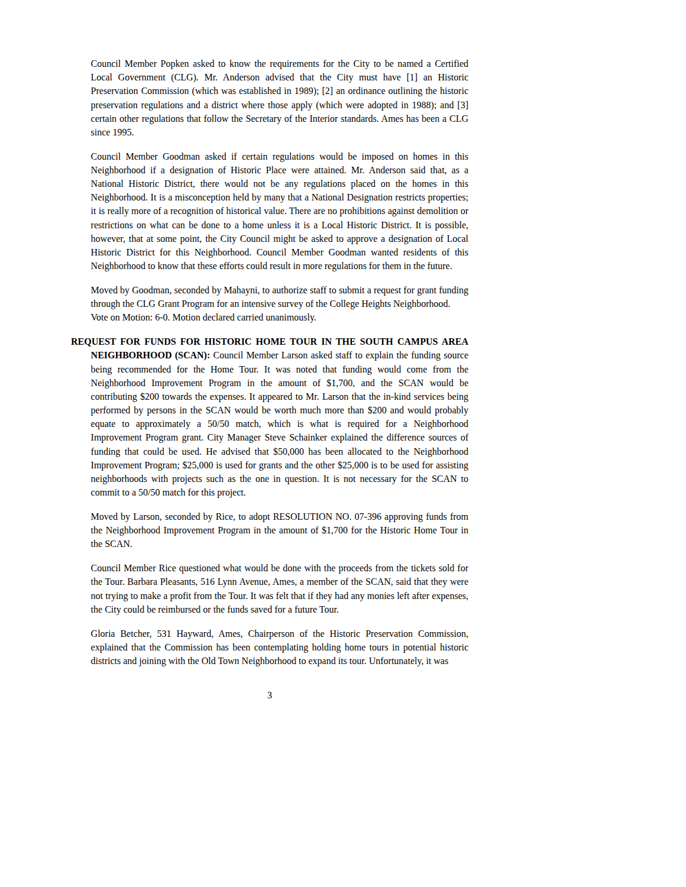Council Member Popken asked to know the requirements for the City to be named a Certified Local Government (CLG). Mr. Anderson advised that the City must have [1] an Historic Preservation Commission (which was established in 1989); [2] an ordinance outlining the historic preservation regulations and a district where those apply (which were adopted in 1988); and [3] certain other regulations that follow the Secretary of the Interior standards. Ames has been a CLG since 1995.
Council Member Goodman asked if certain regulations would be imposed on homes in this Neighborhood if a designation of Historic Place were attained. Mr. Anderson said that, as a National Historic District, there would not be any regulations placed on the homes in this Neighborhood. It is a misconception held by many that a National Designation restricts properties; it is really more of a recognition of historical value. There are no prohibitions against demolition or restrictions on what can be done to a home unless it is a Local Historic District. It is possible, however, that at some point, the City Council might be asked to approve a designation of Local Historic District for this Neighborhood. Council Member Goodman wanted residents of this Neighborhood to know that these efforts could result in more regulations for them in the future.
Moved by Goodman, seconded by Mahayni, to authorize staff to submit a request for grant funding through the CLG Grant Program for an intensive survey of the College Heights Neighborhood.
Vote on Motion: 6-0. Motion declared carried unanimously.
REQUEST FOR FUNDS FOR HISTORIC HOME TOUR IN THE SOUTH CAMPUS AREA NEIGHBORHOOD (SCAN): Council Member Larson asked staff to explain the funding source being recommended for the Home Tour. It was noted that funding would come from the Neighborhood Improvement Program in the amount of $1,700, and the SCAN would be contributing $200 towards the expenses. It appeared to Mr. Larson that the in-kind services being performed by persons in the SCAN would be worth much more than $200 and would probably equate to approximately a 50/50 match, which is what is required for a Neighborhood Improvement Program grant. City Manager Steve Schainker explained the difference sources of funding that could be used. He advised that $50,000 has been allocated to the Neighborhood Improvement Program; $25,000 is used for grants and the other $25,000 is to be used for assisting neighborhoods with projects such as the one in question. It is not necessary for the SCAN to commit to a 50/50 match for this project.
Moved by Larson, seconded by Rice, to adopt RESOLUTION NO. 07-396 approving funds from the Neighborhood Improvement Program in the amount of $1,700 for the Historic Home Tour in the SCAN.
Council Member Rice questioned what would be done with the proceeds from the tickets sold for the Tour. Barbara Pleasants, 516 Lynn Avenue, Ames, a member of the SCAN, said that they were not trying to make a profit from the Tour. It was felt that if they had any monies left after expenses, the City could be reimbursed or the funds saved for a future Tour.
Gloria Betcher, 531 Hayward, Ames, Chairperson of the Historic Preservation Commission, explained that the Commission has been contemplating holding home tours in potential historic districts and joining with the Old Town Neighborhood to expand its tour. Unfortunately, it was
3